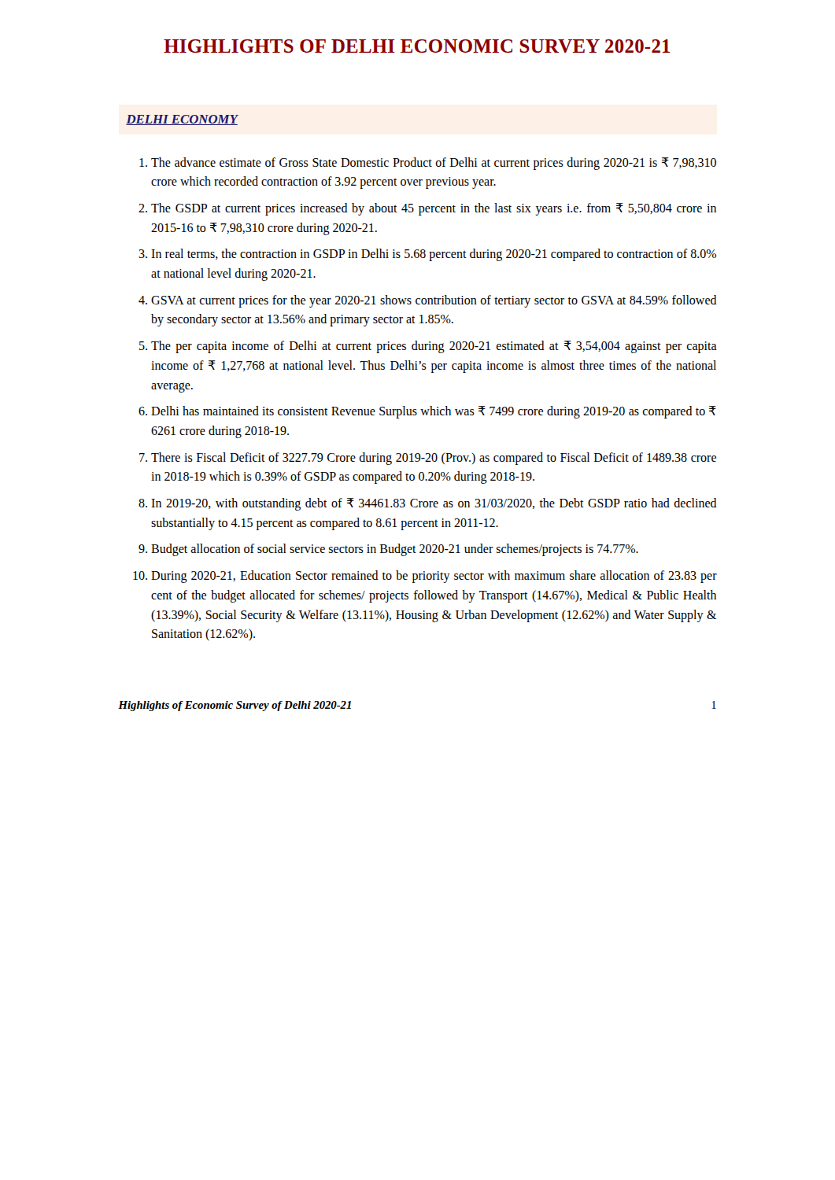HIGHLIGHTS OF DELHI ECONOMIC SURVEY 2020-21
DELHI ECONOMY
The advance estimate of Gross State Domestic Product of Delhi at current prices during 2020-21 is ₹ 7,98,310 crore which recorded contraction of 3.92 percent over previous year.
The GSDP at current prices increased by about 45 percent in the last six years i.e. from ₹ 5,50,804 crore in 2015-16 to ₹ 7,98,310 crore during 2020-21.
In real terms, the contraction in GSDP in Delhi is 5.68 percent during 2020-21 compared to contraction of 8.0% at national level during 2020-21.
GSVA at current prices for the year 2020-21 shows contribution of tertiary sector to GSVA at 84.59% followed by secondary sector at 13.56% and primary sector at 1.85%.
The per capita income of Delhi at current prices during 2020-21 estimated at ₹ 3,54,004 against per capita income of ₹ 1,27,768 at national level. Thus Delhi’s per capita income is almost three times of the national average.
Delhi has maintained its consistent Revenue Surplus which was ₹ 7499 crore during 2019-20 as compared to ₹ 6261 crore during 2018-19.
There is Fiscal Deficit of 3227.79 Crore during 2019-20 (Prov.) as compared to Fiscal Deficit of 1489.38 crore in 2018-19 which is 0.39% of GSDP as compared to 0.20% during 2018-19.
In 2019-20, with outstanding debt of ₹ 34461.83 Crore as on 31/03/2020, the Debt GSDP ratio had declined substantially to 4.15 percent as compared to 8.61 percent in 2011-12.
Budget allocation of social service sectors in Budget 2020-21 under schemes/projects is 74.77%.
During 2020-21, Education Sector remained to be priority sector with maximum share allocation of 23.83 per cent of the budget allocated for schemes/ projects followed by Transport (14.67%), Medical & Public Health (13.39%), Social Security & Welfare (13.11%), Housing & Urban Development (12.62%) and Water Supply & Sanitation (12.62%).
Highlights of Economic Survey of Delhi 2020-21 1